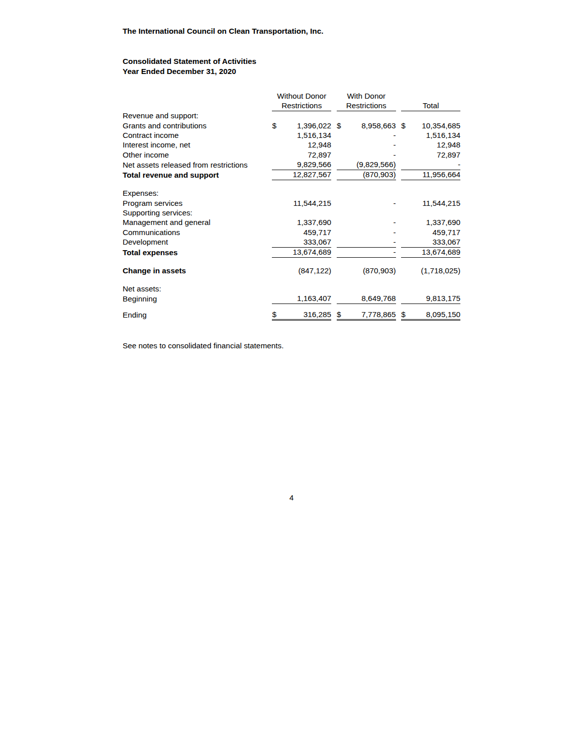The International Council on Clean Transportation, Inc.
Consolidated Statement of Activities
Year Ended December 31, 2020
| | Without Donor | | With Donor | | |
| | Restrictions | | Restrictions | | Total |
| Revenue and support: | | | | | | | | |
| Grants and contributions | $ | 1,396,022 | | $ | 8,958,663 | | $ | 10,354,685 |
| Contract income | | 1,516,134 | | | - | | | 1,516,134 |
| Interest income, net | | 12,948 | | | - | | | 12,948 |
| Other income | | 72,897 | | | - | | | 72,897 |
| Net assets released from restrictions | | 9,829,566 | | | (9,829,566) | | | - |
| Total revenue and support | | 12,827,567 | | | (870,903) | | | 11,956,664 |
| Expenses: | | | | | | | | |
| Program services | | 11,544,215 | | | - | | | 11,544,215 |
| Supporting services: | | | | | | | | |
| Management and general | | 1,337,690 | | | - | | | 1,337,690 |
| Communications | | 459,717 | | | - | | | 459,717 |
| Development | | 333,067 | | | - | | | 333,067 |
| Total expenses | | 13,674,689 | | | - | | | 13,674,689 |
| Change in assets | | (847,122) | | | (870,903) | | | (1,718,025) |
| Net assets: | | | | | | | | |
| Beginning | | 1,163,407 | | | 8,649,768 | | | 9,813,175 |
| Ending | $ | 316,285 | | $ | 7,778,865 | | $ | 8,095,150 |
See notes to consolidated financial statements.
4